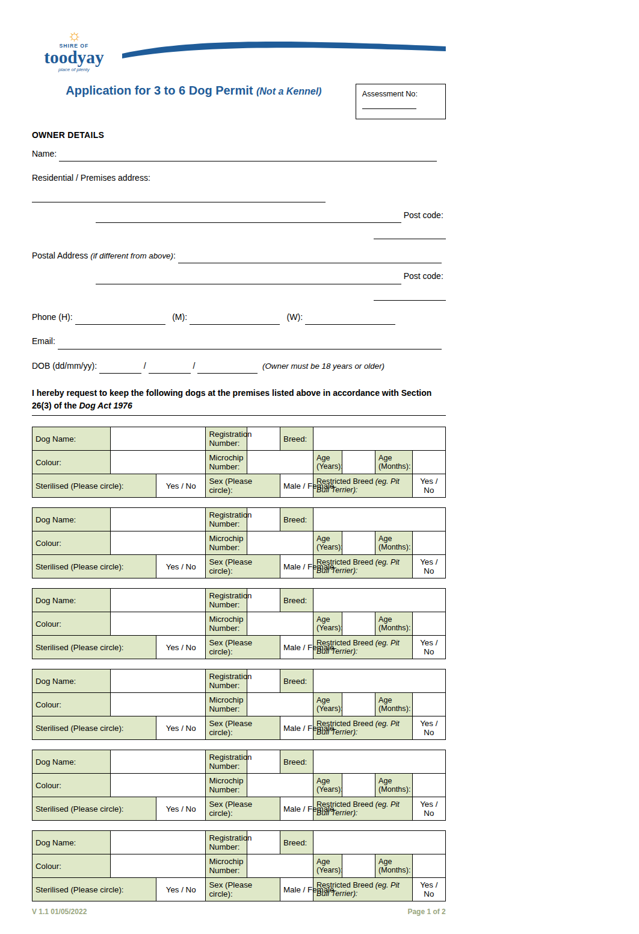☼
SHIRE OF
toodyay
place of plenty
Application for 3 to 6 Dog Permit (Not a Kennel)
Assessment No:
OWNER DETAILS
Name:
Residential / Premises address:
Post code:
Postal Address (if different from above):
Post code:
Phone (H): (M): (W):
Email:
DOB (dd/mm/yy): / / (Owner must be 18 years or older)
I hereby request to keep the following dogs at the premises listed above in accordance with Section 26(3) of the Dog Act 1976
| Dog Name: | | Registration Number: | | Breed: | |
| Colour: | | Microchip Number: | | Age (Years): | | Age (Months): | |
| Sterilised (Please circle): | Yes / No | Sex (Please circle): | Male / Female | Restricted Breed (eg. Pit Bull Terrier): | Yes / No |
| Dog Name: | | Registration Number: | | Breed: | |
| Colour: | | Microchip Number: | | Age (Years): | | Age (Months): | |
| Sterilised (Please circle): | Yes / No | Sex (Please circle): | Male / Female | Restricted Breed (eg. Pit Bull Terrier): | Yes / No |
| Dog Name: | | Registration Number: | | Breed: | |
| Colour: | | Microchip Number: | | Age (Years): | | Age (Months): | |
| Sterilised (Please circle): | Yes / No | Sex (Please circle): | Male / Female | Restricted Breed (eg. Pit Bull Terrier): | Yes / No |
| Dog Name: | | Registration Number: | | Breed: | |
| Colour: | | Microchip Number: | | Age (Years): | | Age (Months): | |
| Sterilised (Please circle): | Yes / No | Sex (Please circle): | Male / Female | Restricted Breed (eg. Pit Bull Terrier): | Yes / No |
| Dog Name: | | Registration Number: | | Breed: | |
| Colour: | | Microchip Number: | | Age (Years): | | Age (Months): | |
| Sterilised (Please circle): | Yes / No | Sex (Please circle): | Male / Female | Restricted Breed (eg. Pit Bull Terrier): | Yes / No |
| Dog Name: | | Registration Number: | | Breed: | |
| Colour: | | Microchip Number: | | Age (Years): | | Age (Months): | |
| Sterilised (Please circle): | Yes / No | Sex (Please circle): | Male / Female | Restricted Breed (eg. Pit Bull Terrier): | Yes / No |
V 1.1 01/05/2022
Page 1 of 2